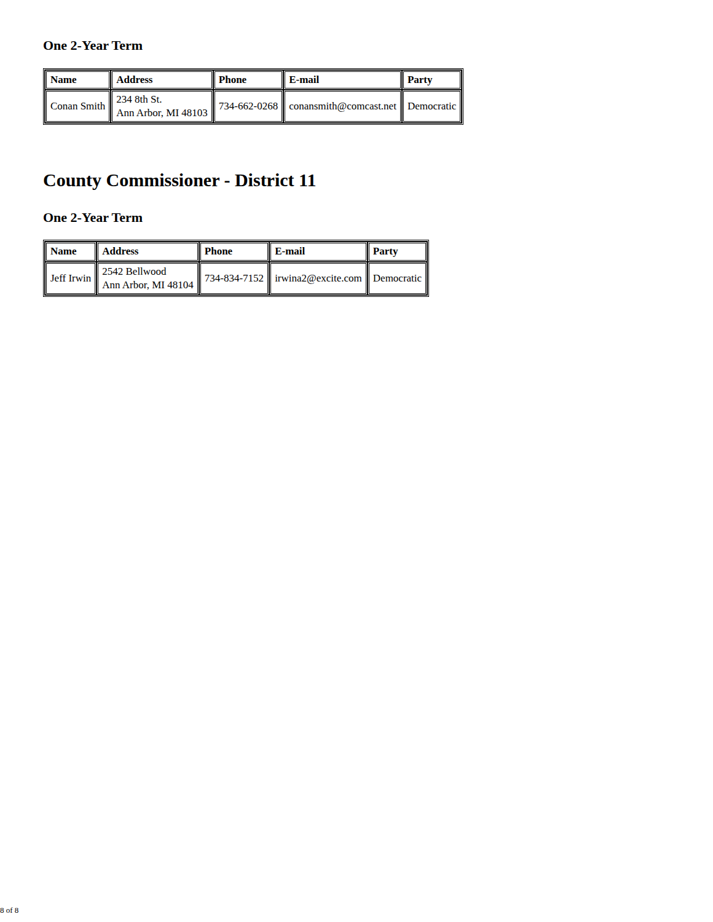One 2-Year Term
| Name | Address | Phone | E-mail | Party |
| --- | --- | --- | --- | --- |
| Conan Smith | 234 8th St. Ann Arbor, MI 48103 | 734-662-0268 | conansmith@comcast.net | Democratic |
County Commissioner - District 11
One 2-Year Term
| Name | Address | Phone | E-mail | Party |
| --- | --- | --- | --- | --- |
| Jeff Irwin | 2542 Bellwood Ann Arbor, MI 48104 | 734-834-7152 | irwina2@excite.com | Democratic |
8 of 8